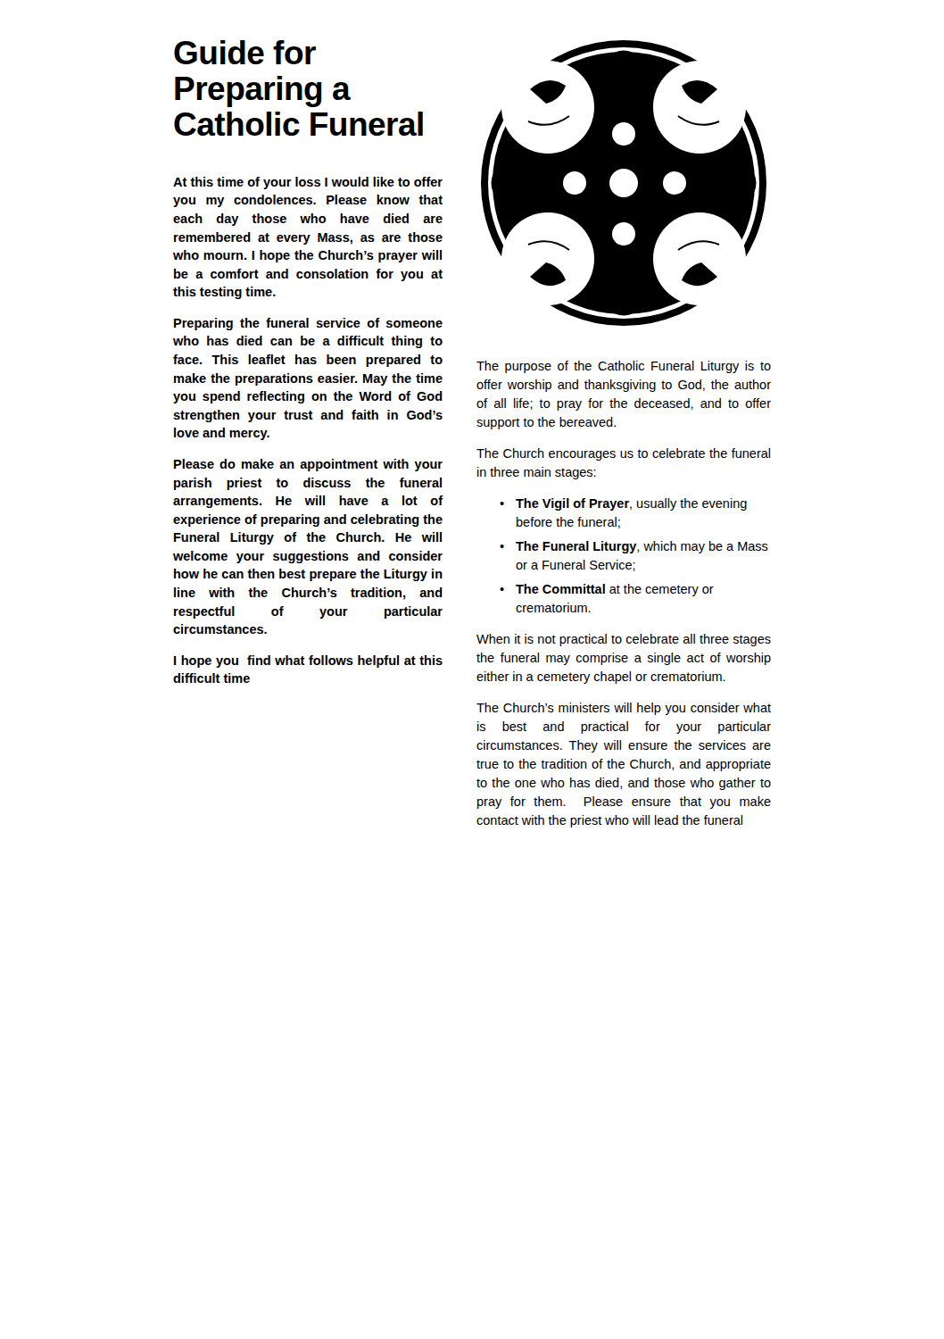Guide for Preparing a Catholic Funeral
At this time of your loss I would like to offer you my condolences. Please know that each day those who have died are remembered at every Mass, as are those who mourn. I hope the Church’s prayer will be a comfort and consolation for you at this testing time.
Preparing the funeral service of someone who has died can be a difficult thing to face. This leaflet has been prepared to make the preparations easier. May the time you spend reflecting on the Word of God strengthen your trust and faith in God’s love and mercy.
Please do make an appointment with your parish priest to discuss the funeral arrangements. He will have a lot of experience of preparing and celebrating the Funeral Liturgy of the Church. He will welcome your suggestions and consider how he can then best prepare the Liturgy in line with the Church’s tradition, and respectful of your particular circumstances.
I hope you find what follows helpful at this difficult time
The purpose of the Catholic Funeral Liturgy is to offer worship and thanksgiving to God, the author of all life; to pray for the deceased, and to offer support to the bereaved.
The Church encourages us to celebrate the funeral in three main stages:
The Vigil of Prayer, usually the evening before the funeral;
The Funeral Liturgy, which may be a Mass or a Funeral Service;
The Committal at the cemetery or crematorium.
When it is not practical to celebrate all three stages the funeral may comprise a single act of worship either in a cemetery chapel or crematorium.
The Church’s ministers will help you consider what is best and practical for your particular circumstances. They will ensure the services are true to the tradition of the Church, and appropriate to the one who has died, and those who gather to pray for them. Please ensure that you make contact with the priest who will lead the funeral